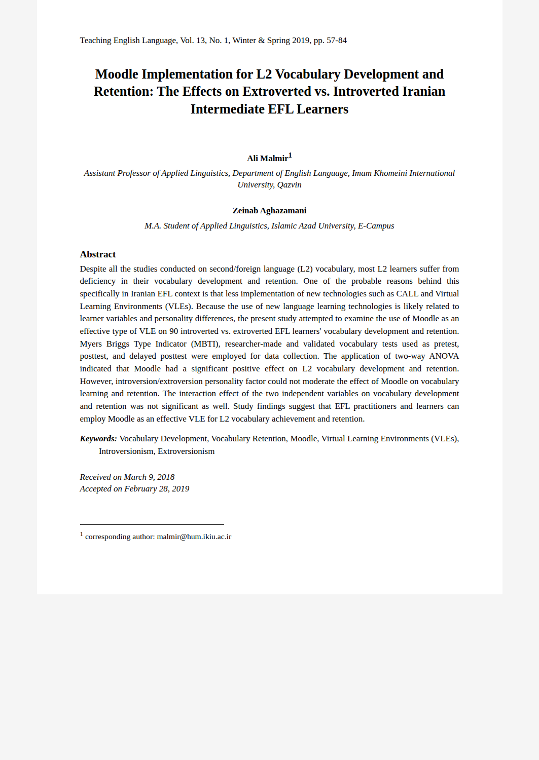Teaching English Language, Vol. 13, No. 1, Winter & Spring 2019, pp. 57-84
Moodle Implementation for L2 Vocabulary Development and Retention: The Effects on Extroverted vs. Introverted Iranian Intermediate EFL Learners
Ali Malmir1
Assistant Professor of Applied Linguistics, Department of English Language, Imam Khomeini International University, Qazvin
Zeinab Aghazamani
M.A. Student of Applied Linguistics, Islamic Azad University, E-Campus
Abstract
Despite all the studies conducted on second/foreign language (L2) vocabulary, most L2 learners suffer from deficiency in their vocabulary development and retention. One of the probable reasons behind this specifically in Iranian EFL context is that less implementation of new technologies such as CALL and Virtual Learning Environments (VLEs). Because the use of new language learning technologies is likely related to learner variables and personality differences, the present study attempted to examine the use of Moodle as an effective type of VLE on 90 introverted vs. extroverted EFL learners' vocabulary development and retention. Myers Briggs Type Indicator (MBTI), researcher-made and validated vocabulary tests used as pretest, posttest, and delayed posttest were employed for data collection. The application of two-way ANOVA indicated that Moodle had a significant positive effect on L2 vocabulary development and retention. However, introversion/extroversion personality factor could not moderate the effect of Moodle on vocabulary learning and retention. The interaction effect of the two independent variables on vocabulary development and retention was not significant as well. Study findings suggest that EFL practitioners and learners can employ Moodle as an effective VLE for L2 vocabulary achievement and retention.
Keywords: Vocabulary Development, Vocabulary Retention, Moodle, Virtual Learning Environments (VLEs), Introversionism, Extroversionism
Received on March 9, 2018
Accepted on February 28, 2019
1 corresponding author: malmir@hum.ikiu.ac.ir